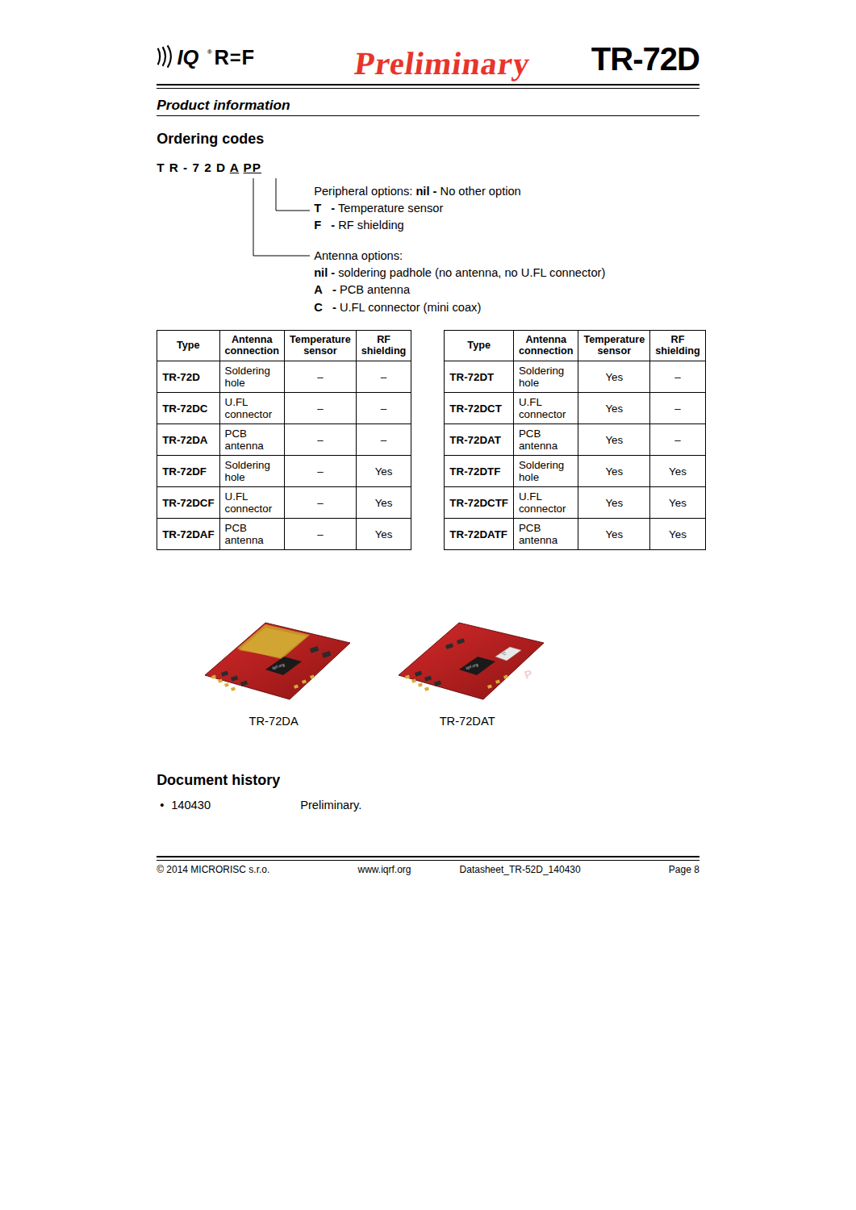IQ ® R F
Preliminary
TR-72D
Product information
Ordering codes
T R - 7 2 D A PP
Peripheral options: nil - No other option
T - Temperature sensor
F - RF shielding
Antenna options:
nil - soldering padhole (no antenna, no U.FL connector)
A - PCB antenna
C - U.FL connector (mini coax)
| Type | Antenna connection | Temperature sensor | RF shielding |
| --- | --- | --- | --- |
| TR-72D | Soldering hole | – | – |
| TR-72DC | U.FL connector | – | – |
| TR-72DA | PCB antenna | – | – |
| TR-72DF | Soldering hole | – | Yes |
| TR-72DCF | U.FL connector | – | Yes |
| TR-72DAF | PCB antenna | – | Yes |
| Type | Antenna connection | Temperature sensor | RF shielding |
| --- | --- | --- | --- |
| TR-72DT | Soldering hole | Yes | – |
| TR-72DCT | U.FL connector | Yes | – |
| TR-72DAT | PCB antenna | Yes | – |
| TR-72DTF | Soldering hole | Yes | Yes |
| TR-72DCTF | U.FL connector | Yes | Yes |
| TR-72DATF | PCB antenna | Yes | Yes |
iqrf.org
iqrf.org °C P
TR-72DA
TR-72DAT
Document history
140430 Preliminary.
© 2014 MICRORISC s.r.o.
www.iqrf.org Datasheet_TR-52D_140430
Page 8